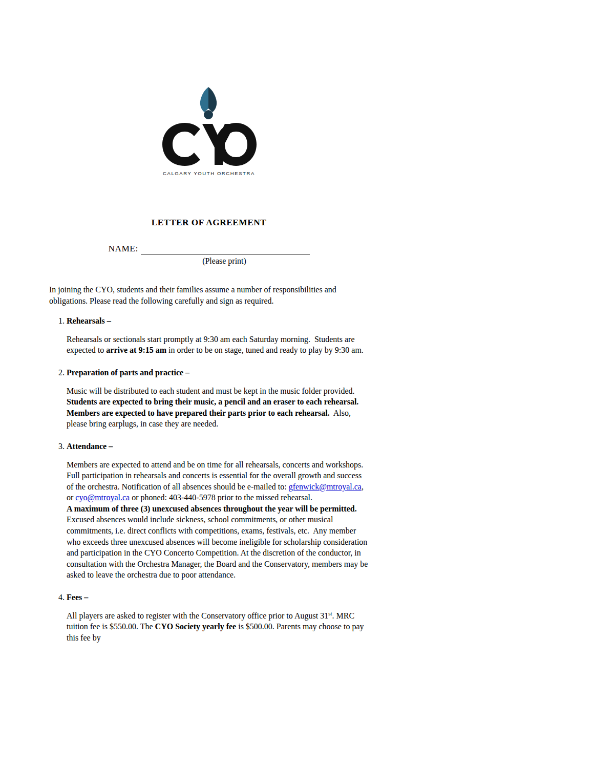CALGARY YOUTH ORCHESTRA
LETTER OF AGREEMENT
NAME:
(Please print)
In joining the CYO, students and their families assume a number of responsibilities and obligations. Please read the following carefully and sign as required.
Rehearsals –
Rehearsals or sectionals start promptly at 9:30 am each Saturday morning. Students are expected to arrive at 9:15 am in order to be on stage, tuned and ready to play by 9:30 am.
Preparation of parts and practice –
Music will be distributed to each student and must be kept in the music folder provided. Students are expected to bring their music, a pencil and an eraser to each rehearsal. Members are expected to have prepared their parts prior to each rehearsal. Also, please bring earplugs, in case they are needed.
Attendance –
Members are expected to attend and be on time for all rehearsals, concerts and workshops. Full participation in rehearsals and concerts is essential for the overall growth and success of the orchestra. Notification of all absences should be e-mailed to: gfenwick@mtroyal.ca, or cyo@mtroyal.ca or phoned: 403-440-5978 prior to the missed rehearsal.
A maximum of three (3) unexcused absences throughout the year will be permitted. Excused absences would include sickness, school commitments, or other musical commitments, i.e. direct conflicts with competitions, exams, festivals, etc. Any member who exceeds three unexcused absences will become ineligible for scholarship consideration and participation in the CYO Concerto Competition. At the discretion of the conductor, in consultation with the Orchestra Manager, the Board and the Conservatory, members may be asked to leave the orchestra due to poor attendance.
Fees –
All players are asked to register with the Conservatory office prior to August 31st. MRC tuition fee is $550.00. The CYO Society yearly fee is $500.00. Parents may choose to pay this fee by